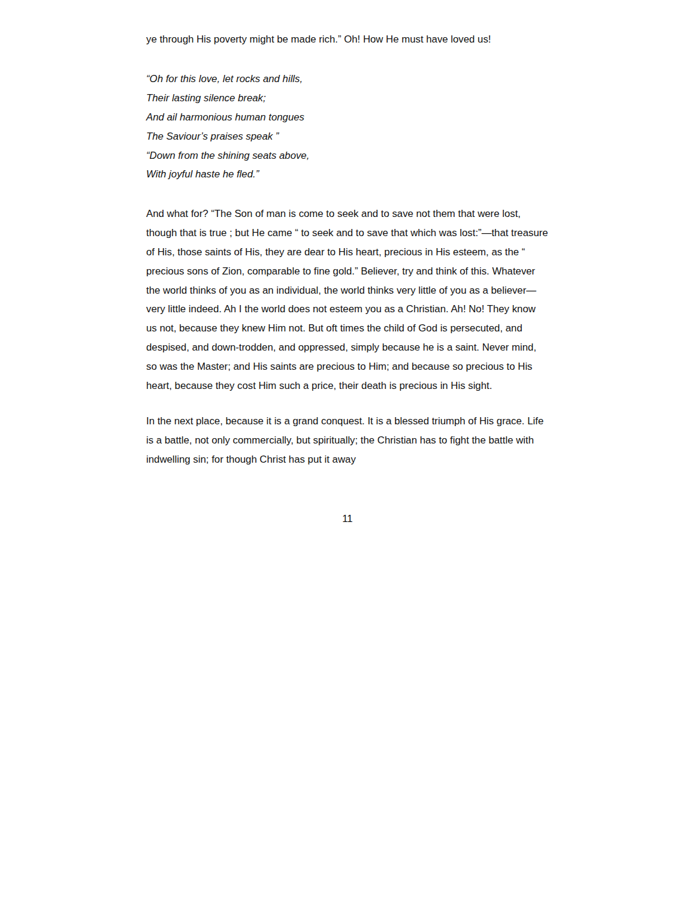ye through His poverty might be made rich.” Oh! How He must have loved us!
“Oh for this love, let rocks and hills,
Their lasting silence break;
And ail harmonious human tongues
The Saviour’s praises speak ”
“Down from the shining seats above,
With joyful haste he fled.”
And what for? “The Son of man is come to seek and to save not them that were lost, though that is true ; but He came “ to seek and to save that which was lost:”—that treasure of His, those saints of His, they are dear to His heart, precious in His esteem, as the “ precious sons of Zion, comparable to fine gold.” Believer, try and think of this. Whatever the world thinks of you as an individual, the world thinks very little of you as a believer—very little indeed. Ah I the world does not esteem you as a Christian. Ah! No! They know us not, because they knew Him not. But oft times the child of God is persecuted, and despised, and down-trodden, and oppressed, simply because he is a saint. Never mind, so was the Master; and His saints are precious to Him; and because so precious to His heart, because they cost Him such a price, their death is precious in His sight.
In the next place, because it is a grand conquest. It is a blessed triumph of His grace. Life is a battle, not only commercially, but spiritually; the Christian has to fight the battle with indwelling sin; for though Christ has put it away
11